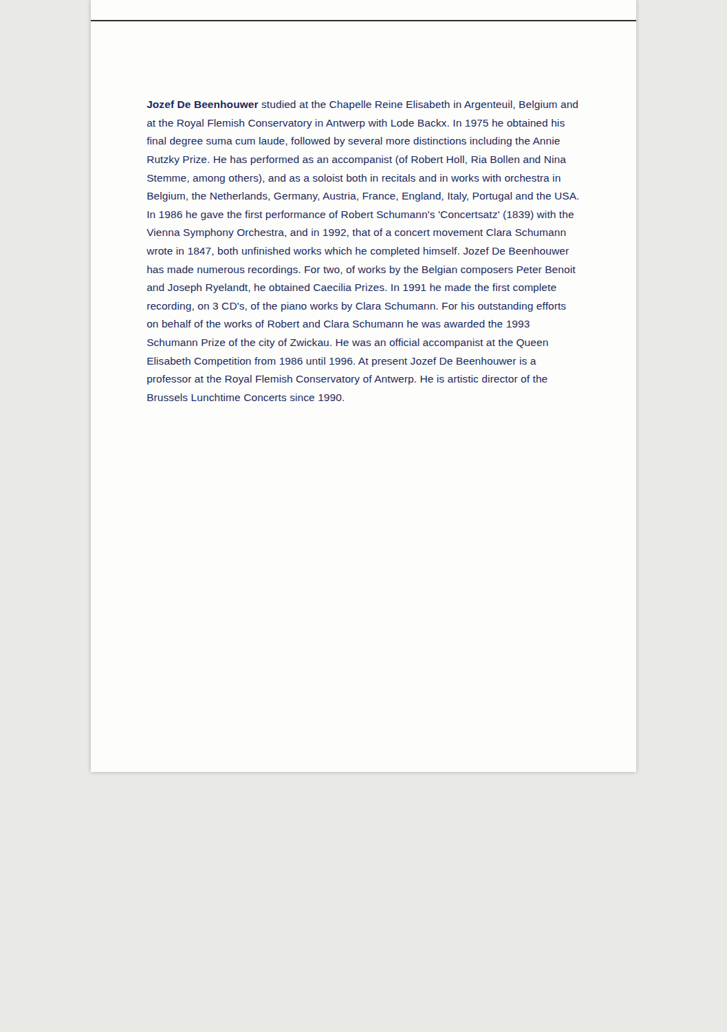Jozef De Beenhouwer studied at the Chapelle Reine Elisabeth in Argenteuil, Belgium and at the Royal Flemish Conservatory in Antwerp with Lode Backx. In 1975 he obtained his final degree suma cum laude, followed by several more distinctions including the Annie Rutzky Prize. He has performed as an accompanist (of Robert Holl, Ria Bollen and Nina Stemme, among others), and as a soloist both in recitals and in works with orchestra in Belgium, the Netherlands, Germany, Austria, France, England, Italy, Portugal and the USA. In 1986 he gave the first performance of Robert Schumann's 'Concertsatz' (1839) with the Vienna Symphony Orchestra, and in 1992, that of a concert movement Clara Schumann wrote in 1847, both unfinished works which he completed himself. Jozef De Beenhouwer has made numerous recordings. For two, of works by the Belgian composers Peter Benoit and Joseph Ryelandt, he obtained Caecilia Prizes. In 1991 he made the first complete recording, on 3 CD's, of the piano works by Clara Schumann. For his outstanding efforts on behalf of the works of Robert and Clara Schumann he was awarded the 1993 Schumann Prize of the city of Zwickau. He was an official accompanist at the Queen Elisabeth Competition from 1986 until 1996. At present Jozef De Beenhouwer is a professor at the Royal Flemish Conservatory of Antwerp. He is artistic director of the Brussels Lunchtime Concerts since 1990.